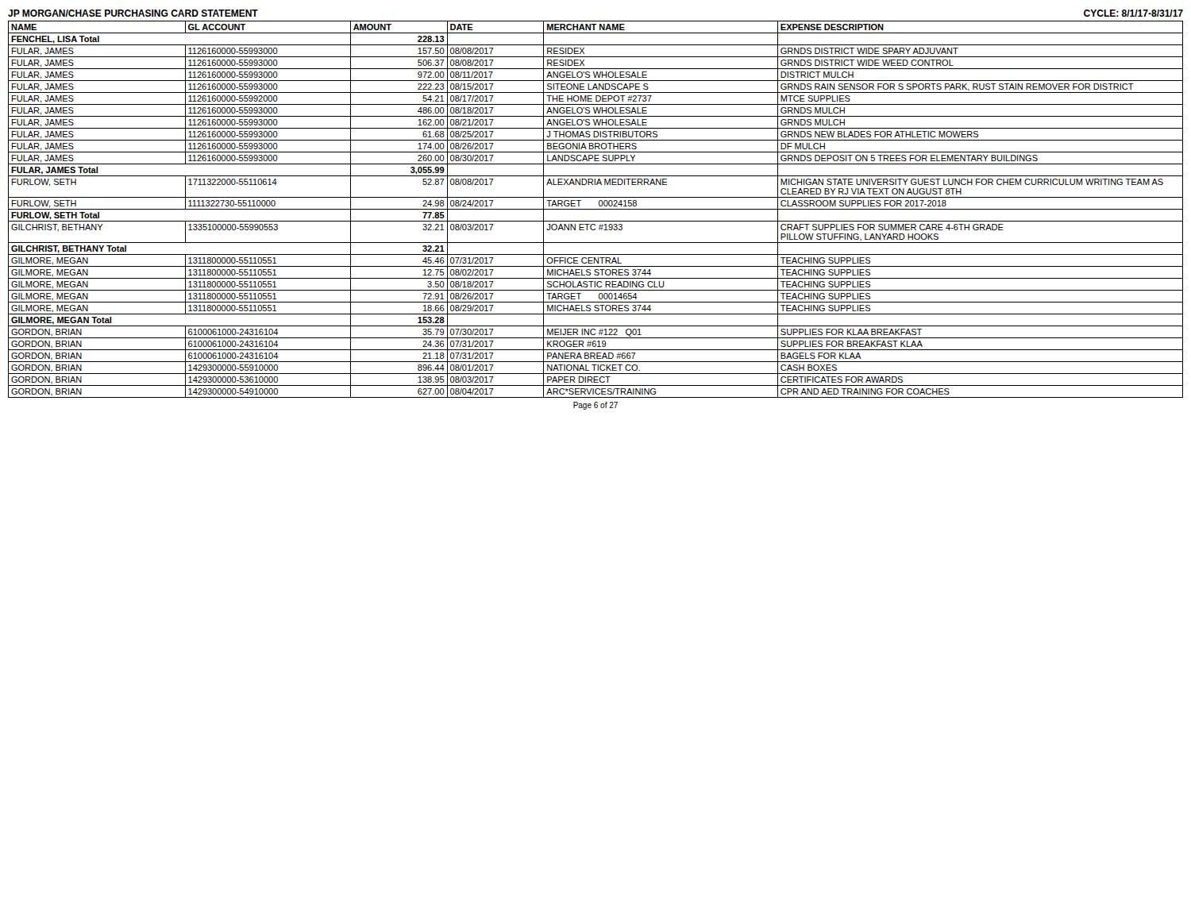JP MORGAN/CHASE PURCHASING CARD STATEMENT CYCLE: 8/1/17-8/31/17
| NAME | GL ACCOUNT | AMOUNT | DATE | MERCHANT NAME | EXPENSE DESCRIPTION |
| --- | --- | --- | --- | --- | --- |
| FENCHEL, LISA Total | 228.13 | | | |
| FULAR, JAMES | 1126160000-55993000 | 157.50 | 08/08/2017 | RESIDEX | GRNDS DISTRICT WIDE SPARY ADJUVANT |
| FULAR, JAMES | 1126160000-55993000 | 506.37 | 08/08/2017 | RESIDEX | GRNDS DISTRICT WIDE WEED CONTROL |
| FULAR, JAMES | 1126160000-55993000 | 972.00 | 08/11/2017 | ANGELO'S WHOLESALE | DISTRICT MULCH |
| FULAR, JAMES | 1126160000-55993000 | 222.23 | 08/15/2017 | SITEONE LANDSCAPE S | GRNDS RAIN SENSOR FOR S SPORTS PARK, RUST STAIN REMOVER FOR DISTRICT |
| FULAR, JAMES | 1126160000-55992000 | 54.21 | 08/17/2017 | THE HOME DEPOT #2737 | MTCE SUPPLIES |
| FULAR, JAMES | 1126160000-55993000 | 486.00 | 08/18/2017 | ANGELO'S WHOLESALE | GRNDS MULCH |
| FULAR, JAMES | 1126160000-55993000 | 162.00 | 08/21/2017 | ANGELO'S WHOLESALE | GRNDS MULCH |
| FULAR, JAMES | 1126160000-55993000 | 61.68 | 08/25/2017 | J THOMAS DISTRIBUTORS | GRNDS NEW BLADES FOR ATHLETIC MOWERS |
| FULAR, JAMES | 1126160000-55993000 | 174.00 | 08/26/2017 | BEGONIA BROTHERS | DF MULCH |
| FULAR, JAMES | 1126160000-55993000 | 260.00 | 08/30/2017 | LANDSCAPE SUPPLY | GRNDS DEPOSIT ON 5 TREES FOR ELEMENTARY BUILDINGS |
| FULAR, JAMES Total | 3,055.99 | | | |
| FURLOW, SETH | 1711322000-55110614 | 52.87 | 08/08/2017 | ALEXANDRIA MEDITERRANE | MICHIGAN STATE UNIVERSITY GUEST LUNCH FOR CHEM CURRICULUM WRITING TEAM AS CLEARED BY RJ VIA TEXT ON AUGUST 8TH |
| FURLOW, SETH | 1111322730-55110000 | 24.98 | 08/24/2017 | TARGET 00024158 | CLASSROOM SUPPLIES FOR 2017-2018 |
| FURLOW, SETH Total | 77.85 | | | |
| GILCHRIST, BETHANY | 1335100000-55990553 | 32.21 | 08/03/2017 | JOANN ETC #1933 | CRAFT SUPPLIES FOR SUMMER CARE 4-6TH GRADE PILLOW STUFFING, LANYARD HOOKS |
| GILCHRIST, BETHANY Total | 32.21 | | | |
| GILMORE, MEGAN | 1311800000-55110551 | 45.46 | 07/31/2017 | OFFICE CENTRAL | TEACHING SUPPLIES |
| GILMORE, MEGAN | 1311800000-55110551 | 12.75 | 08/02/2017 | MICHAELS STORES 3744 | TEACHING SUPPLIES |
| GILMORE, MEGAN | 1311800000-55110551 | 3.50 | 08/18/2017 | SCHOLASTIC READING CLU | TEACHING SUPPLIES |
| GILMORE, MEGAN | 1311800000-55110551 | 72.91 | 08/26/2017 | TARGET 00014654 | TEACHING SUPPLIES |
| GILMORE, MEGAN | 1311800000-55110551 | 18.66 | 08/29/2017 | MICHAELS STORES 3744 | TEACHING SUPPLIES |
| GILMORE, MEGAN Total | 153.28 | | | |
| GORDON, BRIAN | 6100061000-24316104 | 35.79 | 07/30/2017 | MEIJER INC #122 Q01 | SUPPLIES FOR KLAA BREAKFAST |
| GORDON, BRIAN | 6100061000-24316104 | 24.36 | 07/31/2017 | KROGER #619 | SUPPLIES FOR BREAKFAST KLAA |
| GORDON, BRIAN | 6100061000-24316104 | 21.18 | 07/31/2017 | PANERA BREAD #667 | BAGELS FOR KLAA |
| GORDON, BRIAN | 1429300000-55910000 | 896.44 | 08/01/2017 | NATIONAL TICKET CO. | CASH BOXES |
| GORDON, BRIAN | 1429300000-53610000 | 138.95 | 08/03/2017 | PAPER DIRECT | CERTIFICATES FOR AWARDS |
| GORDON, BRIAN | 1429300000-54910000 | 627.00 | 08/04/2017 | ARC*SERVICES/TRAINING | CPR AND AED TRAINING FOR COACHES |
Page 6 of 27